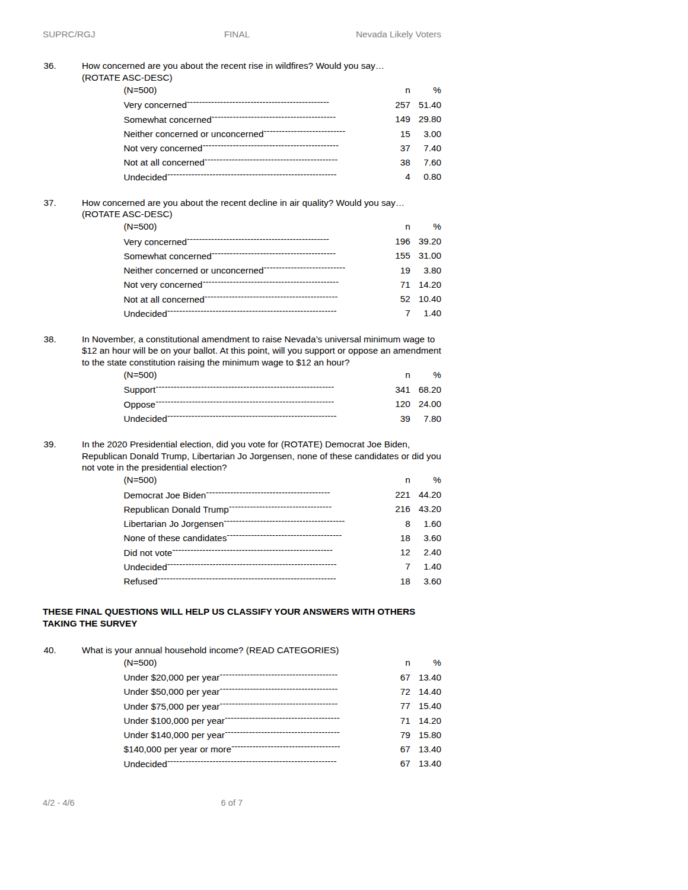SUPRC/RGJ
FINAL
Nevada Likely Voters
36.
How concerned are you about the recent rise in wildfires? Would you say…
(ROTATE ASC-DESC)
| (N=500) | n | % |
| Very concerned ----------------------------------------------- | 257 | 51.40 |
| Somewhat concerned ----------------------------------------- | 149 | 29.80 |
| Neither concerned or unconcerned --------------------------- | 15 | 3.00 |
| Not very concerned --------------------------------------------- | 37 | 7.40 |
| Not at all concerned -------------------------------------------- | 38 | 7.60 |
| Undecided -------------------------------------------------------- | 4 | 0.80 |
37.
How concerned are you about the recent decline in air quality? Would you say…
(ROTATE ASC-DESC)
| (N=500) | n | % |
| Very concerned ----------------------------------------------- | 196 | 39.20 |
| Somewhat concerned ----------------------------------------- | 155 | 31.00 |
| Neither concerned or unconcerned --------------------------- | 19 | 3.80 |
| Not very concerned --------------------------------------------- | 71 | 14.20 |
| Not at all concerned -------------------------------------------- | 52 | 10.40 |
| Undecided -------------------------------------------------------- | 7 | 1.40 |
38.
In November, a constitutional amendment to raise Nevada’s universal minimum wage to $12 an hour will be on your ballot. At this point, will you support or oppose an amendment to the state constitution raising the minimum wage to $12 an hour?
| (N=500) | n | % |
| Support ----------------------------------------------------------- | 341 | 68.20 |
| Oppose ----------------------------------------------------------- | 120 | 24.00 |
| Undecided -------------------------------------------------------- | 39 | 7.80 |
39.
In the 2020 Presidential election, did you vote for (ROTATE) Democrat Joe Biden, Republican Donald Trump, Libertarian Jo Jorgensen, none of these candidates or did you not vote in the presidential election?
| (N=500) | n | % |
| Democrat Joe Biden ----------------------------------------- | 221 | 44.20 |
| Republican Donald Trump ---------------------------------- | 216 | 43.20 |
| Libertarian Jo Jorgensen ---------------------------------------- | 8 | 1.60 |
| None of these candidates -------------------------------------- | 18 | 3.60 |
| Did not vote ----------------------------------------------------- | 12 | 2.40 |
| Undecided -------------------------------------------------------- | 7 | 1.40 |
| Refused ----------------------------------------------------------- | 18 | 3.60 |
THESE FINAL QUESTIONS WILL HELP US CLASSIFY YOUR ANSWERS WITH OTHERS TAKING THE SURVEY
40.
What is your annual household income? (READ CATEGORIES)
| (N=500) | n | % |
| Under $20,000 per year --------------------------------------- | 67 | 13.40 |
| Under $50,000 per year --------------------------------------- | 72 | 14.40 |
| Under $75,000 per year --------------------------------------- | 77 | 15.40 |
| Under $100,000 per year -------------------------------------- | 71 | 14.20 |
| Under $140,000 per year -------------------------------------- | 79 | 15.80 |
| $140,000 per year or more ------------------------------------ | 67 | 13.40 |
| Undecided -------------------------------------------------------- | 67 | 13.40 |
4/2 - 4/6
6 of 7